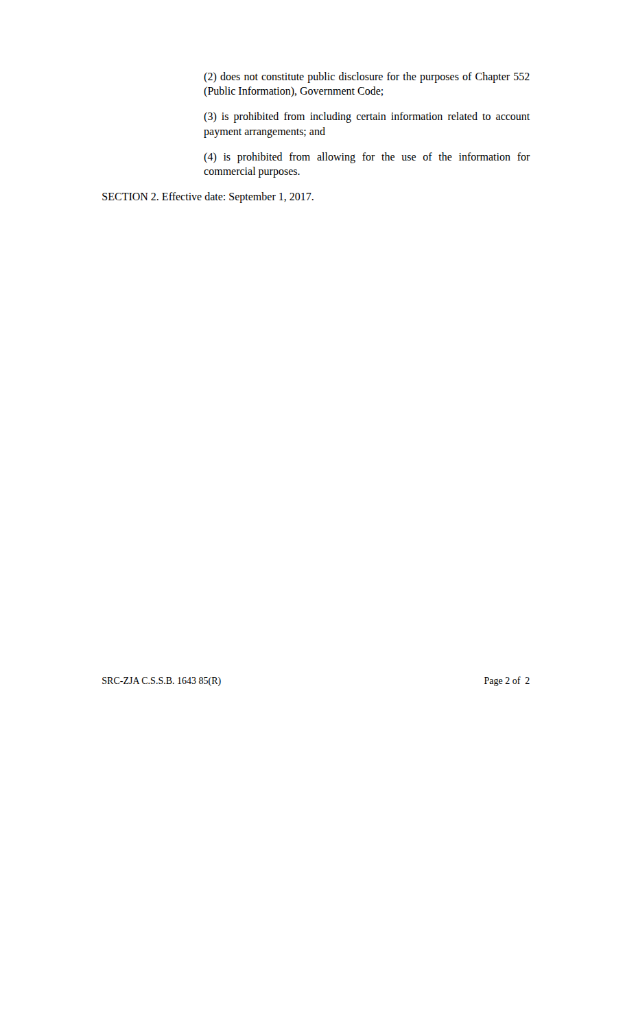(2) does not constitute public disclosure for the purposes of Chapter 552 (Public Information), Government Code;
(3) is prohibited from including certain information related to account payment arrangements; and
(4) is prohibited from allowing for the use of the information for commercial purposes.
SECTION 2. Effective date: September 1, 2017.
SRC-ZJA C.S.S.B. 1643 85(R) Page 2 of 2